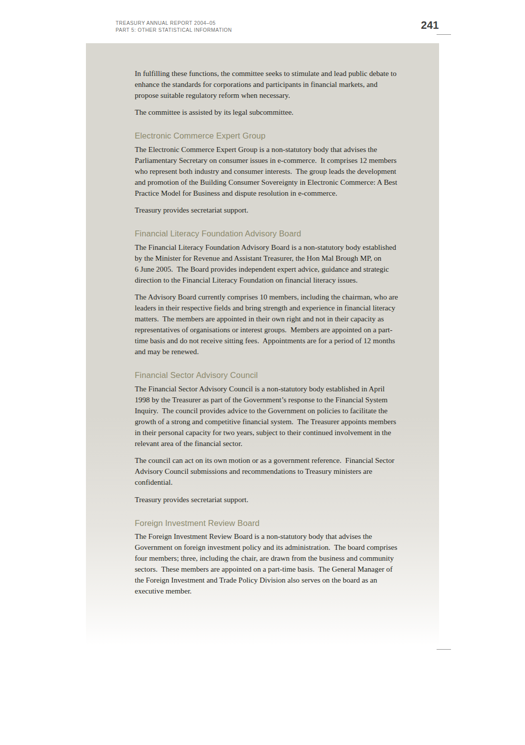Treasury Annual Report 2004–05
Part 5: Other Statistical Information
241
In fulfilling these functions, the committee seeks to stimulate and lead public debate to enhance the standards for corporations and participants in financial markets, and propose suitable regulatory reform when necessary.
The committee is assisted by its legal subcommittee.
Electronic Commerce Expert Group
The Electronic Commerce Expert Group is a non-statutory body that advises the Parliamentary Secretary on consumer issues in e-commerce. It comprises 12 members who represent both industry and consumer interests. The group leads the development and promotion of the Building Consumer Sovereignty in Electronic Commerce: A Best Practice Model for Business and dispute resolution in e-commerce.
Treasury provides secretariat support.
Financial Literacy Foundation Advisory Board
The Financial Literacy Foundation Advisory Board is a non-statutory body established by the Minister for Revenue and Assistant Treasurer, the Hon Mal Brough MP, on 6 June 2005. The Board provides independent expert advice, guidance and strategic direction to the Financial Literacy Foundation on financial literacy issues.
The Advisory Board currently comprises 10 members, including the chairman, who are leaders in their respective fields and bring strength and experience in financial literacy matters. The members are appointed in their own right and not in their capacity as representatives of organisations or interest groups. Members are appointed on a part-time basis and do not receive sitting fees. Appointments are for a period of 12 months and may be renewed.
Financial Sector Advisory Council
The Financial Sector Advisory Council is a non-statutory body established in April 1998 by the Treasurer as part of the Government’s response to the Financial System Inquiry. The council provides advice to the Government on policies to facilitate the growth of a strong and competitive financial system. The Treasurer appoints members in their personal capacity for two years, subject to their continued involvement in the relevant area of the financial sector.
The council can act on its own motion or as a government reference. Financial Sector Advisory Council submissions and recommendations to Treasury ministers are confidential.
Treasury provides secretariat support.
Foreign Investment Review Board
The Foreign Investment Review Board is a non-statutory body that advises the Government on foreign investment policy and its administration. The board comprises four members; three, including the chair, are drawn from the business and community sectors. These members are appointed on a part-time basis. The General Manager of the Foreign Investment and Trade Policy Division also serves on the board as an executive member.